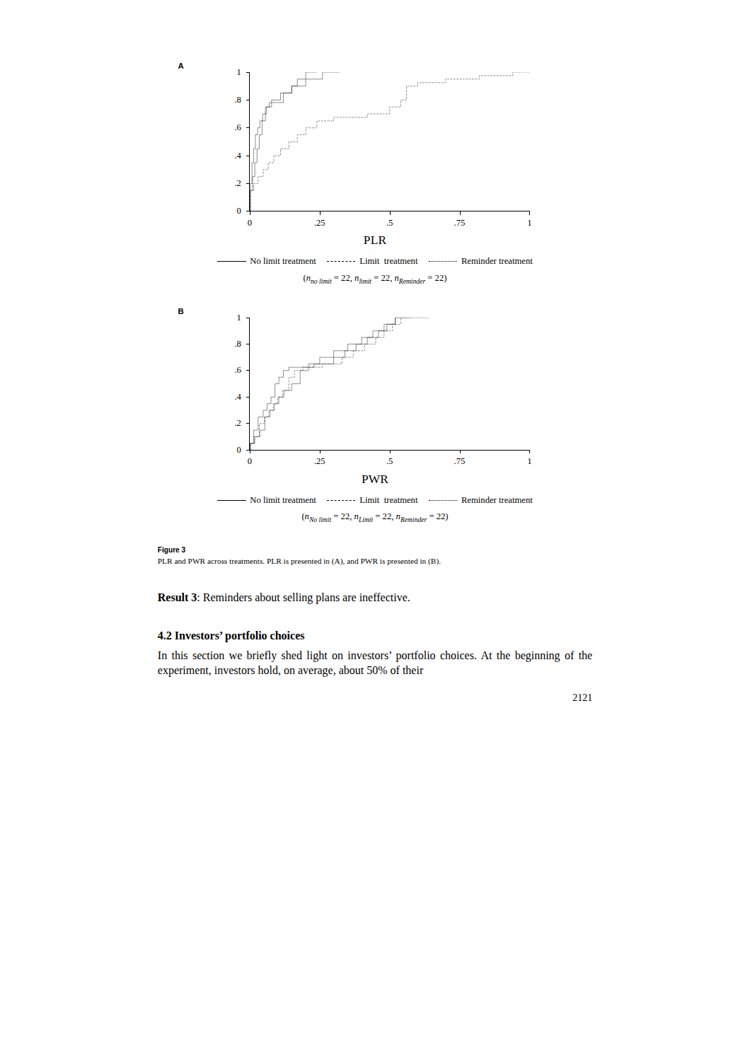A
1
.8
.6
.4
.2
0
0
.25
.5
.75
1
PLR
No limit treatment Limit treatment Reminder treatment
(nno limit = 22, nlimit = 22, nReminder = 22)
B
1
.8
.6
.4
.2
0
0
.25
.5
.75
1
PWR
No limit treatment Limit treatment Reminder treatment
(nNo limit = 22, nLimit = 22, nReminder = 22)
Figure 3 PLR and PWR across treatments. PLR is presented in (A), and PWR is presented in (B).
Result 3: Reminders about selling plans are ineffective.
4.2 Investors’ portfolio choices
In this section we briefly shed light on investors’ portfolio choices. At the beginning of the experiment, investors hold, on average, about 50% of their
2121